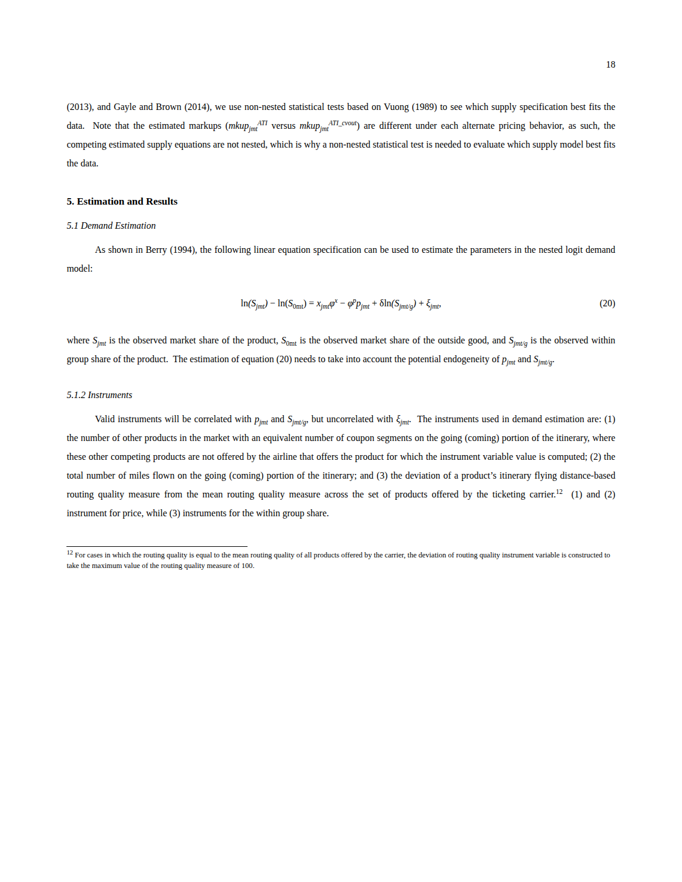18
(2013), and Gayle and Brown (2014), we use non-nested statistical tests based on Vuong (1989) to see which supply specification best fits the data. Note that the estimated markups (mkupjmtATI versus mkupjmtATI_cvout) are different under each alternate pricing behavior, as such, the competing estimated supply equations are not nested, which is why a non-nested statistical test is needed to evaluate which supply model best fits the data.
5. Estimation and Results
5.1 Demand Estimation
As shown in Berry (1994), the following linear equation specification can be used to estimate the parameters in the nested logit demand model:
ln(Sjmt) − ln(S0mt) = xjmtφx − φppjmt + δln(Sjmt/g) + ξjmt, (20)
where Sjmt is the observed market share of the product, S0mt is the observed market share of the outside good, and Sjmt/g is the observed within group share of the product. The estimation of equation (20) needs to take into account the potential endogeneity of pjmt and Sjmt/g.
5.1.2 Instruments
Valid instruments will be correlated with pjmt and Sjmt/g, but uncorrelated with ξjmt. The instruments used in demand estimation are: (1) the number of other products in the market with an equivalent number of coupon segments on the going (coming) portion of the itinerary, where these other competing products are not offered by the airline that offers the product for which the instrument variable value is computed; (2) the total number of miles flown on the going (coming) portion of the itinerary; and (3) the deviation of a product’s itinerary flying distance-based routing quality measure from the mean routing quality measure across the set of products offered by the ticketing carrier.12 (1) and (2) instrument for price, while (3) instruments for the within group share.
12 For cases in which the routing quality is equal to the mean routing quality of all products offered by the carrier, the deviation of routing quality instrument variable is constructed to take the maximum value of the routing quality measure of 100.